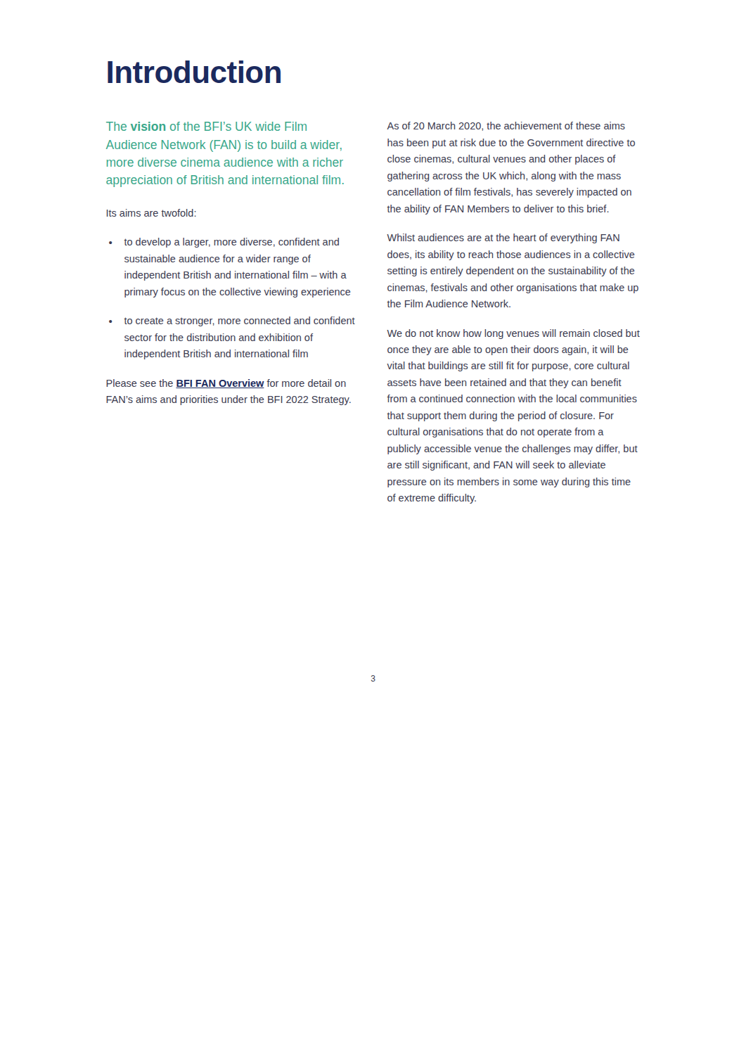Introduction
The vision of the BFI’s UK wide Film Audience Network (FAN) is to build a wider, more diverse cinema audience with a richer appreciation of British and international film.
Its aims are twofold:
to develop a larger, more diverse, confident and sustainable audience for a wider range of independent British and international film – with a primary focus on the collective viewing experience
to create a stronger, more connected and confident sector for the distribution and exhibition of independent British and international film
Please see the BFI FAN Overview for more detail on FAN’s aims and priorities under the BFI 2022 Strategy.
As of 20 March 2020, the achievement of these aims has been put at risk due to the Government directive to close cinemas, cultural venues and other places of gathering across the UK which, along with the mass cancellation of film festivals, has severely impacted on the ability of FAN Members to deliver to this brief.
Whilst audiences are at the heart of everything FAN does, its ability to reach those audiences in a collective setting is entirely dependent on the sustainability of the cinemas, festivals and other organisations that make up the Film Audience Network.
We do not know how long venues will remain closed but once they are able to open their doors again, it will be vital that buildings are still fit for purpose, core cultural assets have been retained and that they can benefit from a continued connection with the local communities that support them during the period of closure. For cultural organisations that do not operate from a publicly accessible venue the challenges may differ, but are still significant, and FAN will seek to alleviate pressure on its members in some way during this time of extreme difficulty.
3